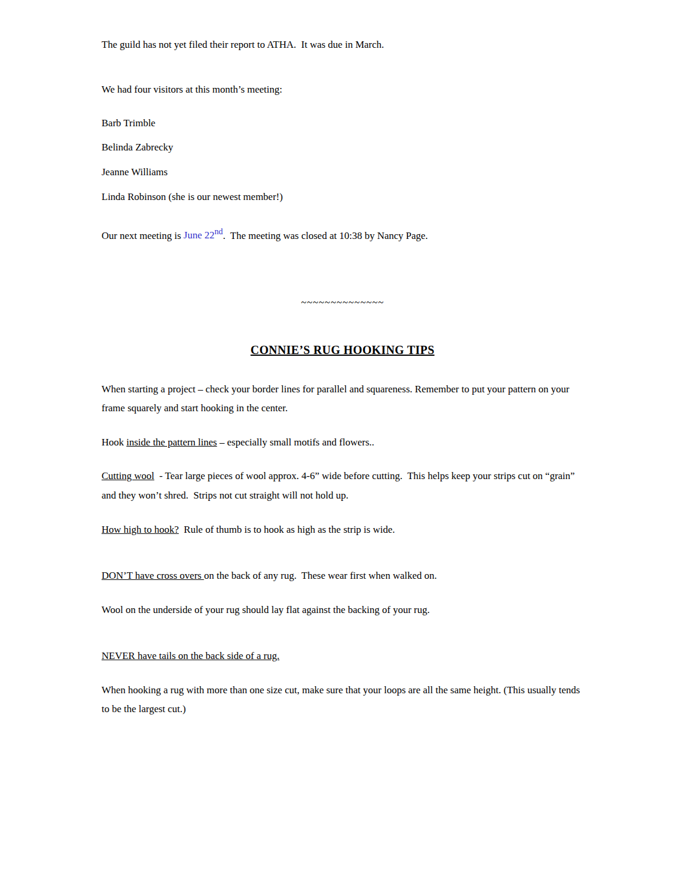The guild has not yet filed their report to ATHA. It was due in March.
We had four visitors at this month’s meeting:
Barb Trimble
Belinda Zabrecky
Jeanne Williams
Linda Robinson (she is our newest member!)
Our next meeting is June 22nd. The meeting was closed at 10:38 by Nancy Page.
~~~~~~~~~~~~~~
CONNIE’S RUG HOOKING TIPS
When starting a project – check your border lines for parallel and squareness. Remember to put your pattern on your frame squarely and start hooking in the center.
Hook inside the pattern lines – especially small motifs and flowers..
Cutting wool - Tear large pieces of wool approx. 4-6” wide before cutting. This helps keep your strips cut on “grain” and they won’t shred. Strips not cut straight will not hold up.
How high to hook? Rule of thumb is to hook as high as the strip is wide.
DON’T have cross overs on the back of any rug. These wear first when walked on.
Wool on the underside of your rug should lay flat against the backing of your rug.
NEVER have tails on the back side of a rug.
When hooking a rug with more than one size cut, make sure that your loops are all the same height. (This usually tends to be the largest cut.)